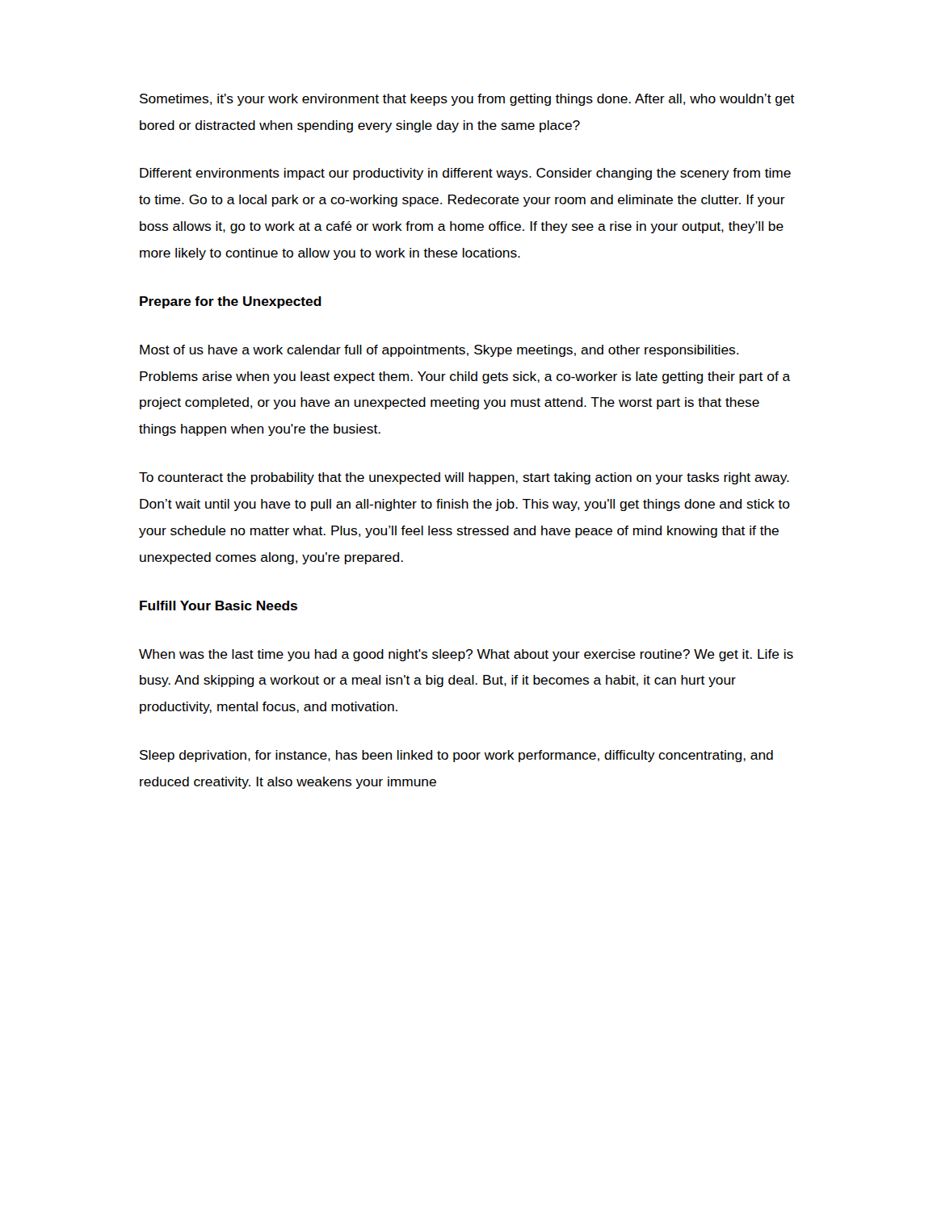Sometimes, it's your work environment that keeps you from getting things done. After all, who wouldn’t get bored or distracted when spending every single day in the same place?
Different environments impact our productivity in different ways. Consider changing the scenery from time to time. Go to a local park or a co-working space. Redecorate your room and eliminate the clutter. If your boss allows it, go to work at a café or work from a home office. If they see a rise in your output, they’ll be more likely to continue to allow you to work in these locations.
Prepare for the Unexpected
Most of us have a work calendar full of appointments, Skype meetings, and other responsibilities. Problems arise when you least expect them. Your child gets sick, a co-worker is late getting their part of a project completed, or you have an unexpected meeting you must attend. The worst part is that these things happen when you're the busiest.
To counteract the probability that the unexpected will happen, start taking action on your tasks right away. Don’t wait until you have to pull an all-nighter to finish the job. This way, you'll get things done and stick to your schedule no matter what. Plus, you’ll feel less stressed and have peace of mind knowing that if the unexpected comes along, you're prepared.
Fulfill Your Basic Needs
When was the last time you had a good night's sleep? What about your exercise routine? We get it. Life is busy. And skipping a workout or a meal isn't a big deal. But, if it becomes a habit, it can hurt your productivity, mental focus, and motivation.
Sleep deprivation, for instance, has been linked to poor work performance, difficulty concentrating, and reduced creativity. It also weakens your immune